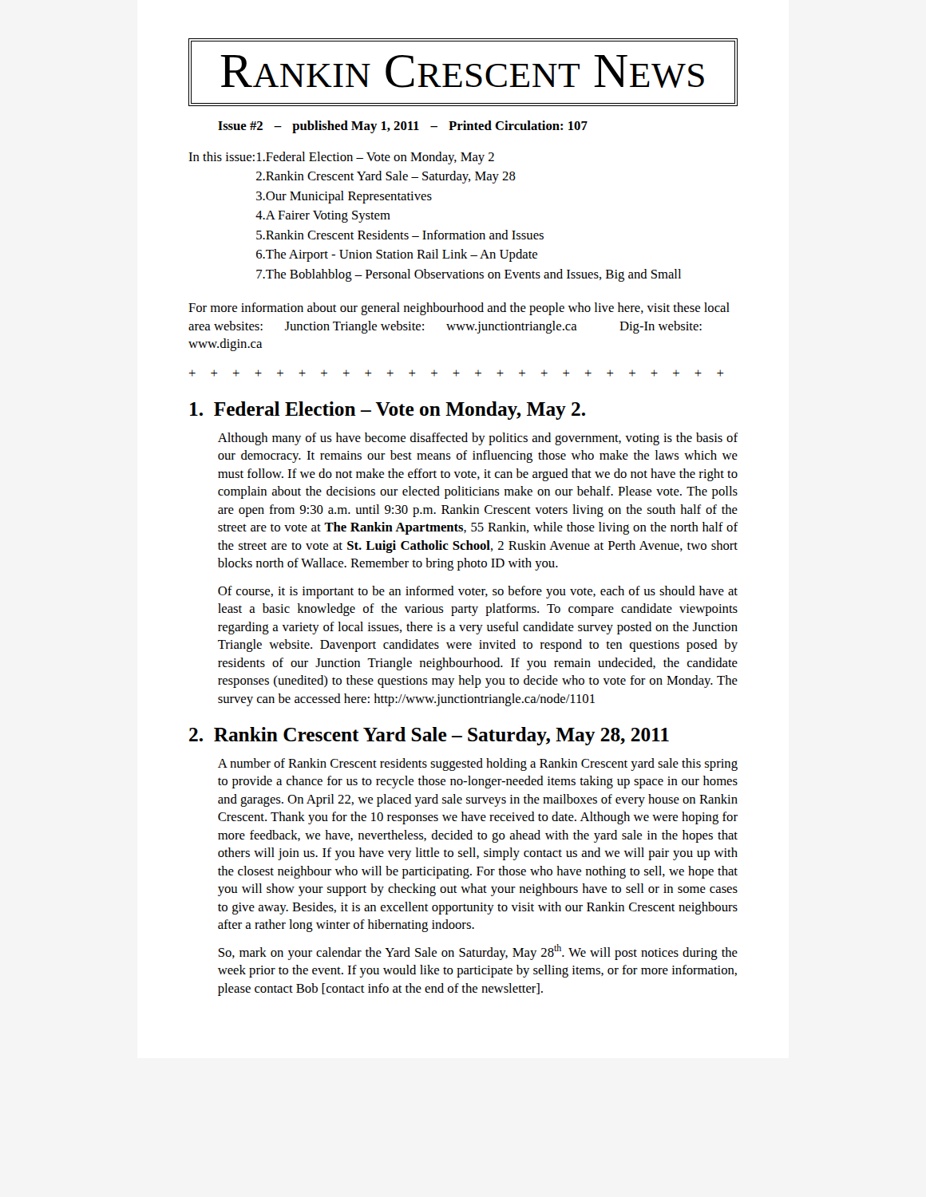RANKIN CRESCENT NEWS
Issue #2 – published May 1, 2011 – Printed Circulation: 107
| In this issue: | 1. | Federal Election – Vote on Monday, May 2 |
| | 2. | Rankin Crescent Yard Sale – Saturday, May 28 |
| | 3. | Our Municipal Representatives |
| | 4. | A Fairer Voting System |
| | 5. | Rankin Crescent Residents – Information and Issues |
| | 6. | The Airport - Union Station Rail Link – An Update |
| | 7. | The Boblahblog – Personal Observations on Events and Issues, Big and Small |
For more information about our general neighbourhood and the people who live here, visit these local area websites: Junction Triangle website: www.junctiontriangle.ca Dig-In website: www.digin.ca
+ + + + + + + + + + + + + + + + + + + + + + + + + + + + + + + + + + + + +
1. Federal Election – Vote on Monday, May 2.
Although many of us have become disaffected by politics and government, voting is the basis of our democracy. It remains our best means of influencing those who make the laws which we must follow. If we do not make the effort to vote, it can be argued that we do not have the right to complain about the decisions our elected politicians make on our behalf. Please vote. The polls are open from 9:30 a.m. until 9:30 p.m. Rankin Crescent voters living on the south half of the street are to vote at The Rankin Apartments, 55 Rankin, while those living on the north half of the street are to vote at St. Luigi Catholic School, 2 Ruskin Avenue at Perth Avenue, two short blocks north of Wallace. Remember to bring photo ID with you.
Of course, it is important to be an informed voter, so before you vote, each of us should have at least a basic knowledge of the various party platforms. To compare candidate viewpoints regarding a variety of local issues, there is a very useful candidate survey posted on the Junction Triangle website. Davenport candidates were invited to respond to ten questions posed by residents of our Junction Triangle neighbourhood. If you remain undecided, the candidate responses (unedited) to these questions may help you to decide who to vote for on Monday. The survey can be accessed here: http://www.junctiontriangle.ca/node/1101
2. Rankin Crescent Yard Sale – Saturday, May 28, 2011
A number of Rankin Crescent residents suggested holding a Rankin Crescent yard sale this spring to provide a chance for us to recycle those no-longer-needed items taking up space in our homes and garages. On April 22, we placed yard sale surveys in the mailboxes of every house on Rankin Crescent. Thank you for the 10 responses we have received to date. Although we were hoping for more feedback, we have, nevertheless, decided to go ahead with the yard sale in the hopes that others will join us. If you have very little to sell, simply contact us and we will pair you up with the closest neighbour who will be participating. For those who have nothing to sell, we hope that you will show your support by checking out what your neighbours have to sell or in some cases to give away. Besides, it is an excellent opportunity to visit with our Rankin Crescent neighbours after a rather long winter of hibernating indoors.
So, mark on your calendar the Yard Sale on Saturday, May 28th. We will post notices during the week prior to the event. If you would like to participate by selling items, or for more information, please contact Bob [contact info at the end of the newsletter].